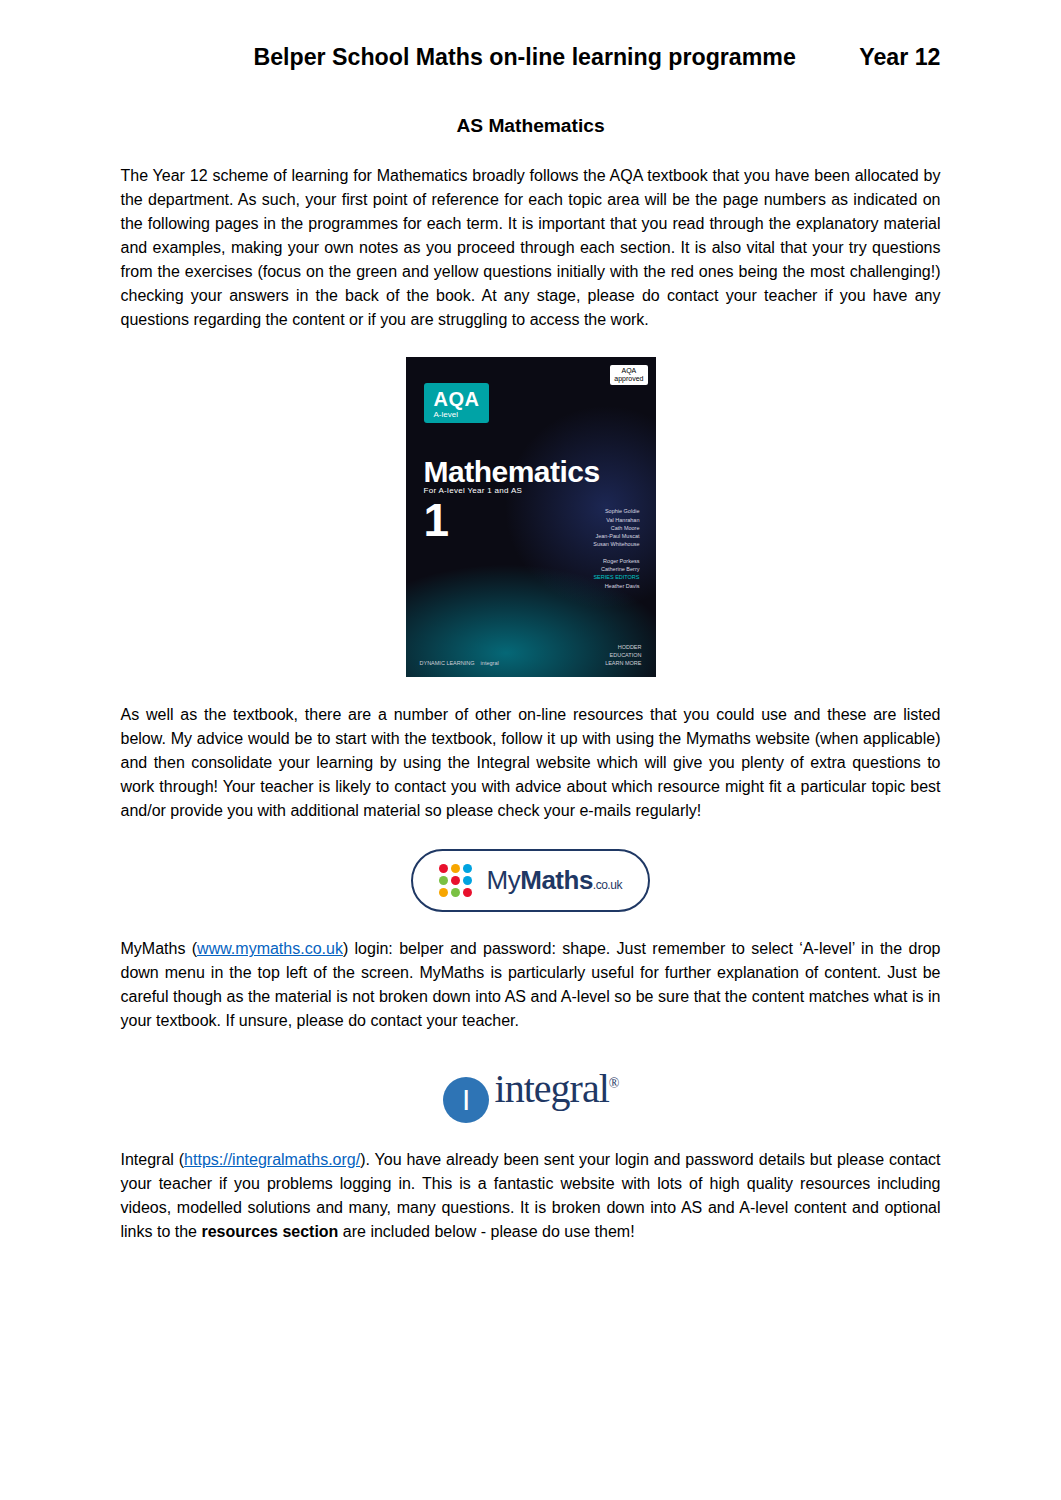Belper School Maths on-line learning programme Year 12
AS Mathematics
The Year 12 scheme of learning for Mathematics broadly follows the AQA textbook that you have been allocated by the department. As such, your first point of reference for each topic area will be the page numbers as indicated on the following pages in the programmes for each term. It is important that you read through the explanatory material and examples, making your own notes as you proceed through each section. It is also vital that your try questions from the exercises (focus on the green and yellow questions initially with the red ones being the most challenging!) checking your answers in the back of the book. At any stage, please do contact your teacher if you have any questions regarding the content or if you are struggling to access the work.
AQA
approved
AQA A-level
Mathematics
For A-level Year 1 and AS
1
Sophie Goldie
Val Hanrahan
Cath Moore
Jean-Paul Muscat
Susan Whitehouse
Roger Porkess
Catherine Berry
SERIES EDITORS
Heather Davis
DYNAMIC LEARNING integral HODDER
EDUCATION
LEARN MORE
As well as the textbook, there are a number of other on-line resources that you could use and these are listed below. My advice would be to start with the textbook, follow it up with using the Mymaths website (when applicable) and then consolidate your learning by using the Integral website which will give you plenty of extra questions to work through! Your teacher is likely to contact you with advice about which resource might fit a particular topic best and/or provide you with additional material so please check your e-mails regularly!
My Maths.co.uk
MyMaths (www.mymaths.co.uk) login: belper and password: shape. Just remember to select ‘A-level’ in the drop down menu in the top left of the screen. MyMaths is particularly useful for further explanation of content. Just be careful though as the material is not broken down into AS and A-level so be sure that the content matches what is in your textbook. If unsure, please do contact your teacher.
Iintegral®
Integral (https://integralmaths.org/). You have already been sent your login and password details but please contact your teacher if you problems logging in. This is a fantastic website with lots of high quality resources including videos, modelled solutions and many, many questions. It is broken down into AS and A-level content and optional links to the resources section are included below - please do use them!